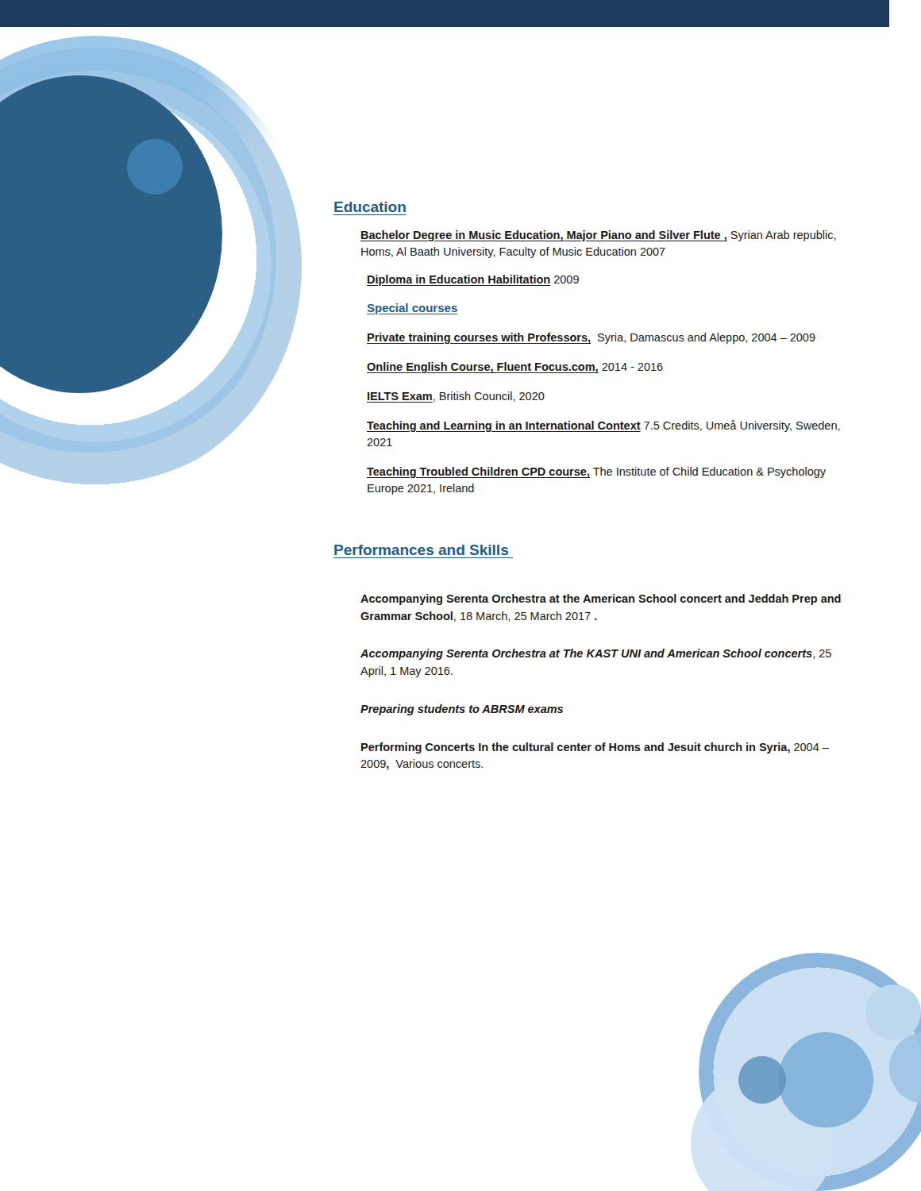Education
Bachelor Degree in Music Education, Major Piano and Silver Flute , Syrian Arab republic, Homs, Al Baath University, Faculty of Music Education 2007
Diploma in Education Habilitation 2009
Special courses
Private training courses with Professors, Syria, Damascus and Aleppo, 2004 – 2009
Online English Course, Fluent Focus.com, 2014 - 2016
IELTS Exam, British Council, 2020
Teaching and Learning in an International Context 7.5 Credits, Umeå University, Sweden, 2021
Teaching Troubled Children CPD course, The Institute of Child Education & Psychology Europe 2021, Ireland
Performances and Skills
Accompanying Serenta Orchestra at the American School concert and Jeddah Prep and Grammar School, 18 March, 25 March 2017 .
Accompanying Serenta Orchestra at The KAST UNI and American School concerts, 25 April, 1 May 2016.
Preparing students to ABRSM exams
Performing Concerts In the cultural center of Homs and Jesuit church in Syria, 2004 – 2009, Various concerts.